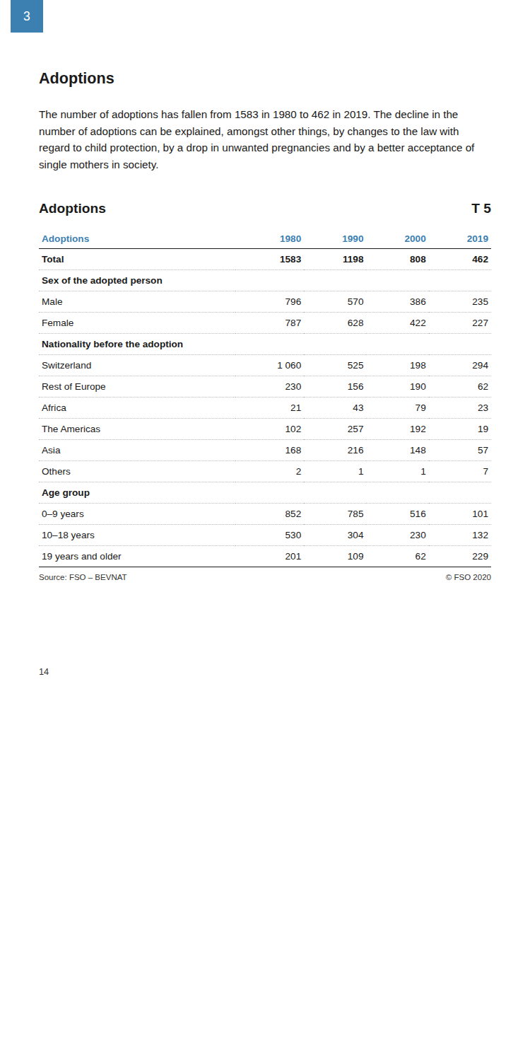3
Adoptions
The number of adoptions has fallen from 1583 in 1980 to 462 in 2019. The decline in the number of adoptions can be explained, amongst other things, by changes to the law with regard to child protection, by a drop in unwanted pregnancies and by a better acceptance of single mothers in society.
Adoptions T 5
| Adoptions | 1980 | 1990 | 2000 | 2019 |
| --- | --- | --- | --- | --- |
| Total | 1583 | 1198 | 808 | 462 |
| Sex of the adopted person |
| Male | 796 | 570 | 386 | 235 |
| Female | 787 | 628 | 422 | 227 |
| Nationality before the adoption |
| Switzerland | 1 060 | 525 | 198 | 294 |
| Rest of Europe | 230 | 156 | 190 | 62 |
| Africa | 21 | 43 | 79 | 23 |
| The Americas | 102 | 257 | 192 | 19 |
| Asia | 168 | 216 | 148 | 57 |
| Others | 2 | 1 | 1 | 7 |
| Age group |
| 0–9 years | 852 | 785 | 516 | 101 |
| 10–18 years | 530 | 304 | 230 | 132 |
| 19 years and older | 201 | 109 | 62 | 229 |
Source: FSO – BEVNAT © FSO 2020
14